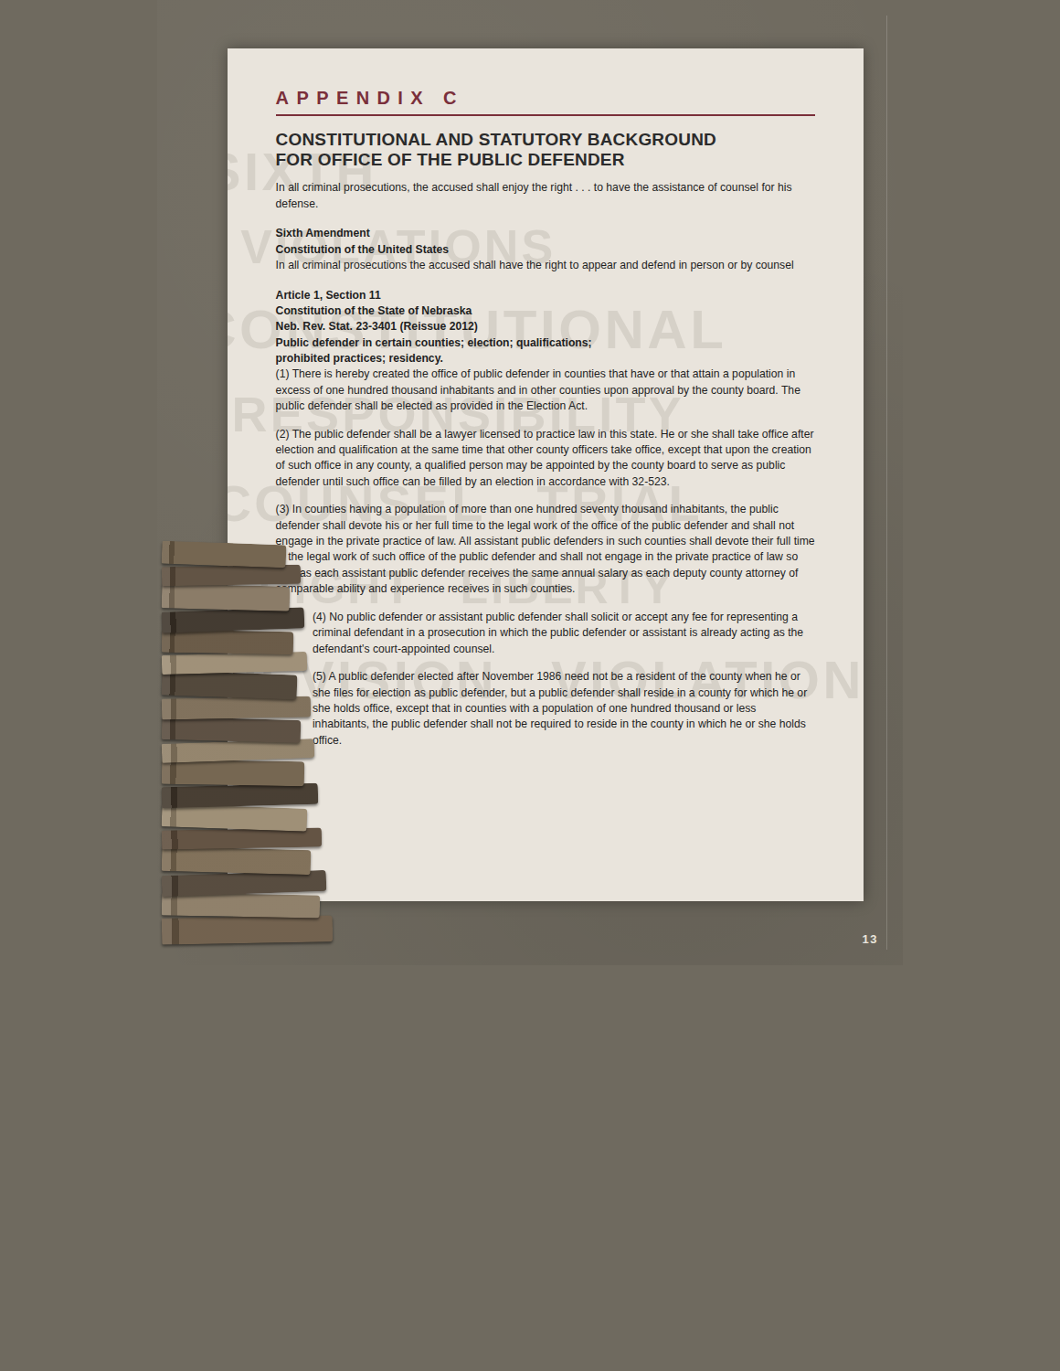Sixth Violations Constitutional Responsibility Counsel Trial Right Liberty Revision Violation
Appendix C
Constitutional and Statutory Background
for Office of the Public Defender
In all criminal prosecutions, the accused shall enjoy the right . . . to have the assistance of counsel for his defense.
Sixth Amendment
Constitution of the United States
In all criminal prosecutions the accused shall have the right to appear and defend in person or by counsel
Article 1, Section 11
Constitution of the State of Nebraska
Neb. Rev. Stat. 23-3401 (Reissue 2012)
Public defender in certain counties; election; qualifications;
prohibited practices; residency.
(1) There is hereby created the office of public defender in counties that have or that attain a population in excess of one hundred thousand inhabitants and in other counties upon approval by the county board. The public defender shall be elected as provided in the Election Act.
(2) The public defender shall be a lawyer licensed to practice law in this state. He or she shall take office after election and qualification at the same time that other county officers take office, except that upon the creation of such office in any county, a qualified person may be appointed by the county board to serve as public defender until such office can be filled by an election in accordance with 32-523.
(3) In counties having a population of more than one hundred seventy thousand inhabitants, the public defender shall devote his or her full time to the legal work of the office of the public defender and shall not engage in the private practice of law. All assistant public defenders in such counties shall devote their full time to the legal work of such office of the public defender and shall not engage in the private practice of law so long as each assistant public defender receives the same annual salary as each deputy county attorney of comparable ability and experience receives in such counties.
(4) No public defender or assistant public defender shall solicit or accept any fee for representing a criminal defendant in a prosecution in which the public defender or assistant is already acting as the defendant's court-appointed counsel.
(5) A public defender elected after November 1986 need not be a resident of the county when he or she files for election as public defender, but a public defender shall reside in a county for which he or she holds office, except that in counties with a population of one hundred thousand or less inhabitants, the public defender shall not be required to reside in the county in which he or she holds office.
13